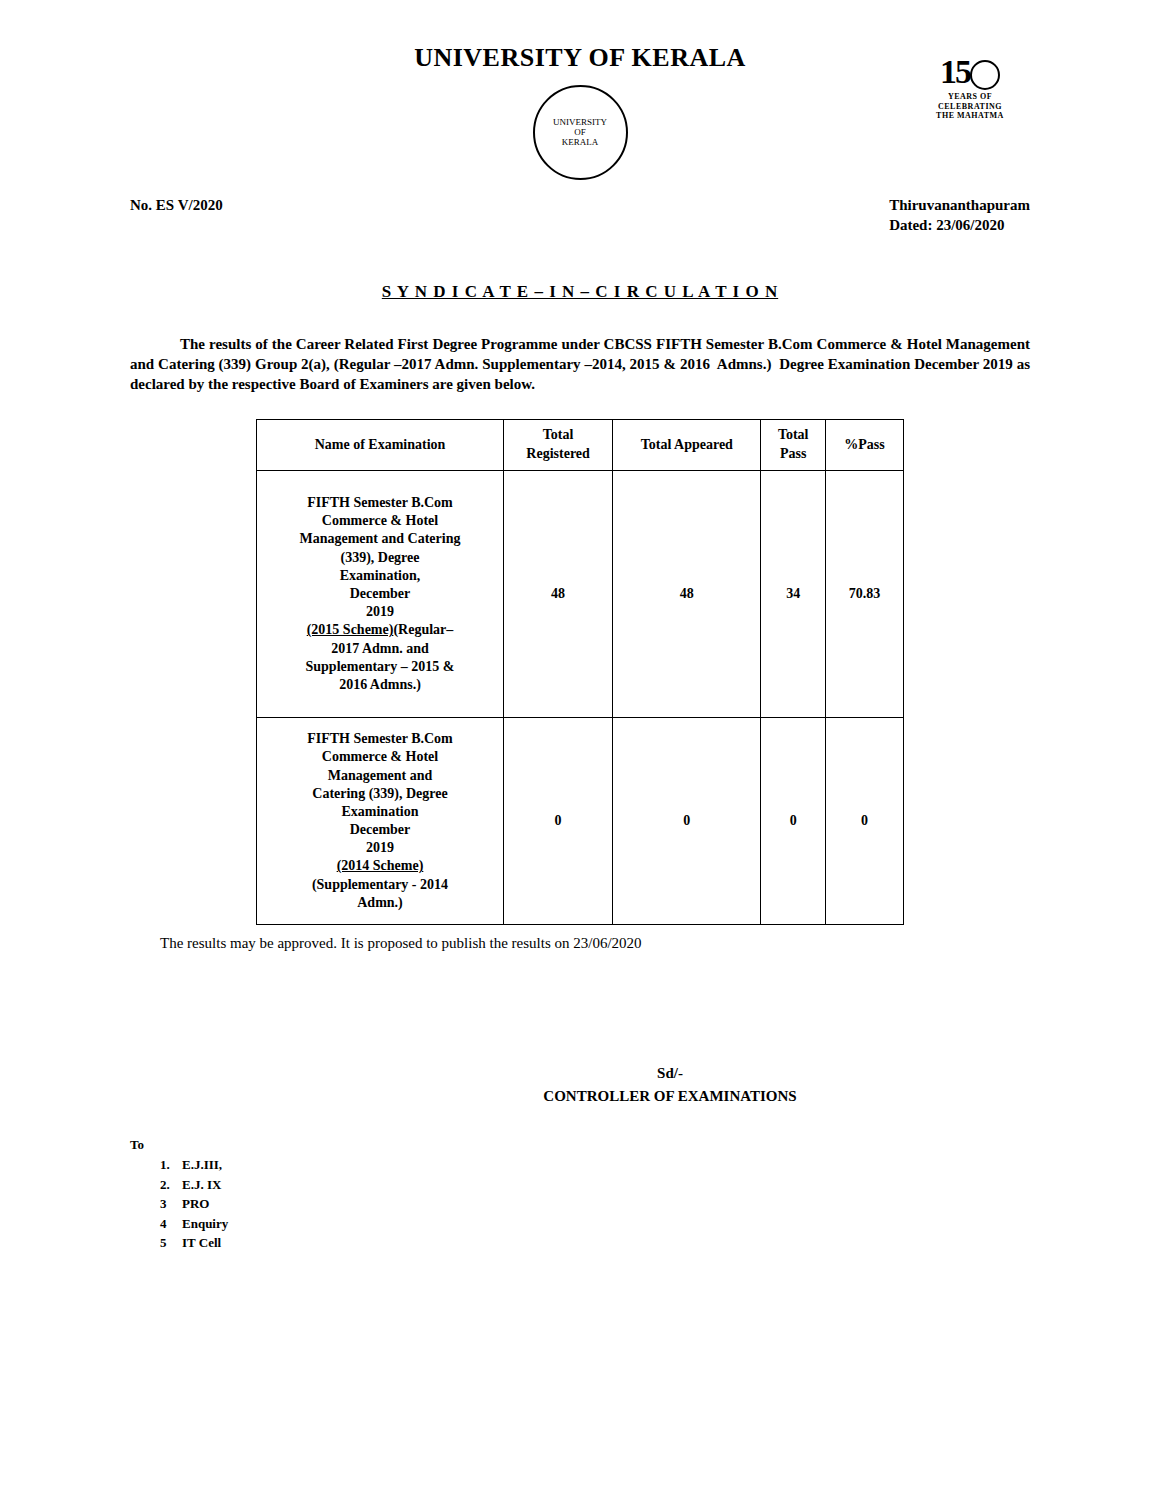UNIVERSITY OF KERALA
UNIVERSITY
OF
KERALA
15 YEARS OF
CELEBRATING
THE MAHATMA
No. ES V/2020
Thiruvananthapuram
Dated: 23/06/2020
S Y N D I C A T E – I N – C I R C U L A T I O N
The results of the Career Related First Degree Programme under CBCSS FIFTH Semester B.Com Commerce & Hotel Management and Catering (339) Group 2(a), (Regular –2017 Admn. Supplementary –2014, 2015 & 2016 Admns.) Degree Examination December 2019 as declared by the respective Board of Examiners are given below.
| Name of Examination | Total Registered | Total Appeared | Total Pass | %Pass |
| --- | --- | --- | --- | --- |
| FIFTH Semester B.Com Commerce & Hotel Management and Catering (339), Degree Examination, December 2019 (2015 Scheme) (Regular– 2017 Admn. and Supplementary – 2015 & 2016 Admns.) | 48 | 48 | 34 | 70.83 |
| FIFTH Semester B.Com Commerce & Hotel Management and Catering (339), Degree Examination December 2019 (2014 Scheme) (Supplementary - 2014 Admn.) | 0 | 0 | 0 | 0 |
The results may be approved. It is proposed to publish the results on 23/06/2020
Sd/-
CONTROLLER OF EXAMINATIONS
To
1. E.J.III,
2. E.J. IX
3 PRO
4 Enquiry
5 IT Cell